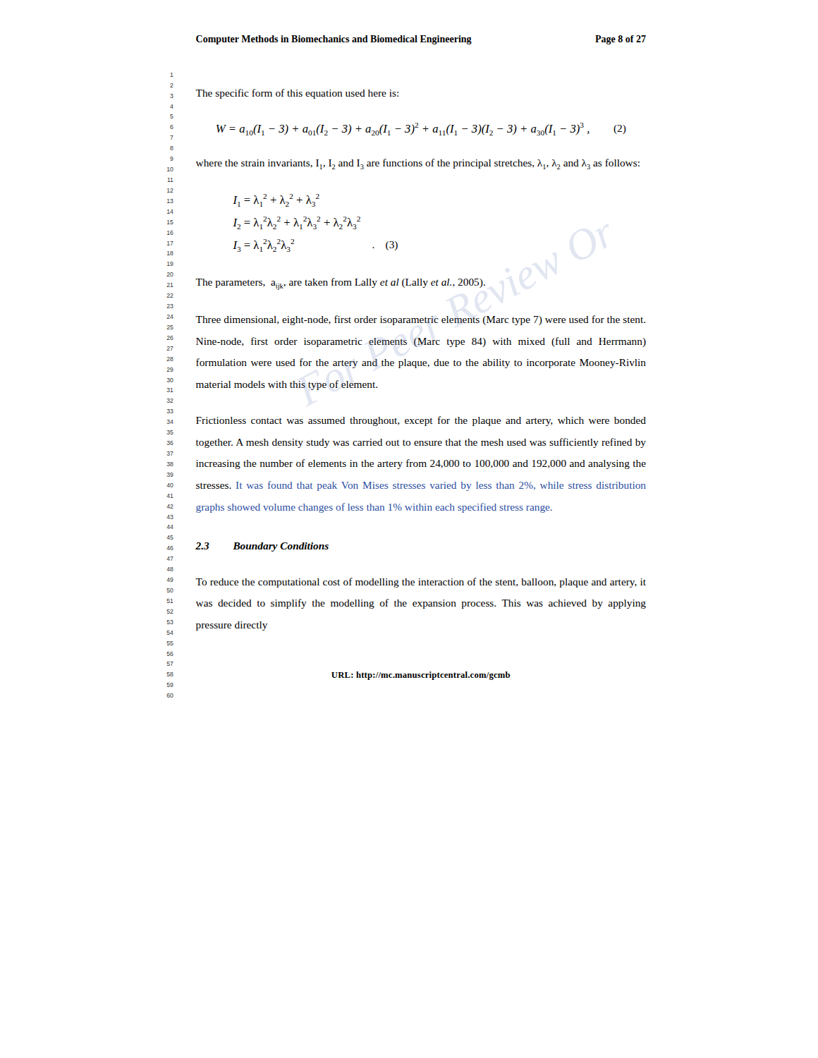Computer Methods in Biomechanics and Biomedical Engineering
Page 8 of 27
1
2
3
4
5
6
7
8
9
10
11
12
13
14
15
16
17
18
19
20
21
22
23
24
25
26
27
28
29
30
31
32
33
34
35
36
37
38
39
40
41
42
43
44
45
46
47
48
49
50
51
52
53
54
55
56
57
58
59
60
For Peer Review Only
The specific form of this equation used here is:
W = a10(I1 − 3) + a01(I2 − 3) + a20(I1 − 3)2 + a11(I1 − 3)(I2 − 3) + a30(I1 − 3)3 , (2)
where the strain invariants, I1, I2 and I3 are functions of the principal stretches, λ1, λ2 and λ3 as follows:
I1 = λ12 + λ22 + λ32 I2 = λ12λ22 + λ12λ32 + λ22λ32 I3 = λ12λ22λ32 . (3)
The parameters, aijk, are taken from Lally et al (Lally et al., 2005).
Three dimensional, eight-node, first order isoparametric elements (Marc type 7) were used for the stent. Nine-node, first order isoparametric elements (Marc type 84) with mixed (full and Herrmann) formulation were used for the artery and the plaque, due to the ability to incorporate Mooney-Rivlin material models with this type of element.
Frictionless contact was assumed throughout, except for the plaque and artery, which were bonded together. A mesh density study was carried out to ensure that the mesh used was sufficiently refined by increasing the number of elements in the artery from 24,000 to 100,000 and 192,000 and analysing the stresses. It was found that peak Von Mises stresses varied by less than 2%, while stress distribution graphs showed volume changes of less than 1% within each specified stress range.
2.3 Boundary Conditions
To reduce the computational cost of modelling the interaction of the stent, balloon, plaque and artery, it was decided to simplify the modelling of the expansion process. This was achieved by applying pressure directly
URL: http://mc.manuscriptcentral.com/gcmb